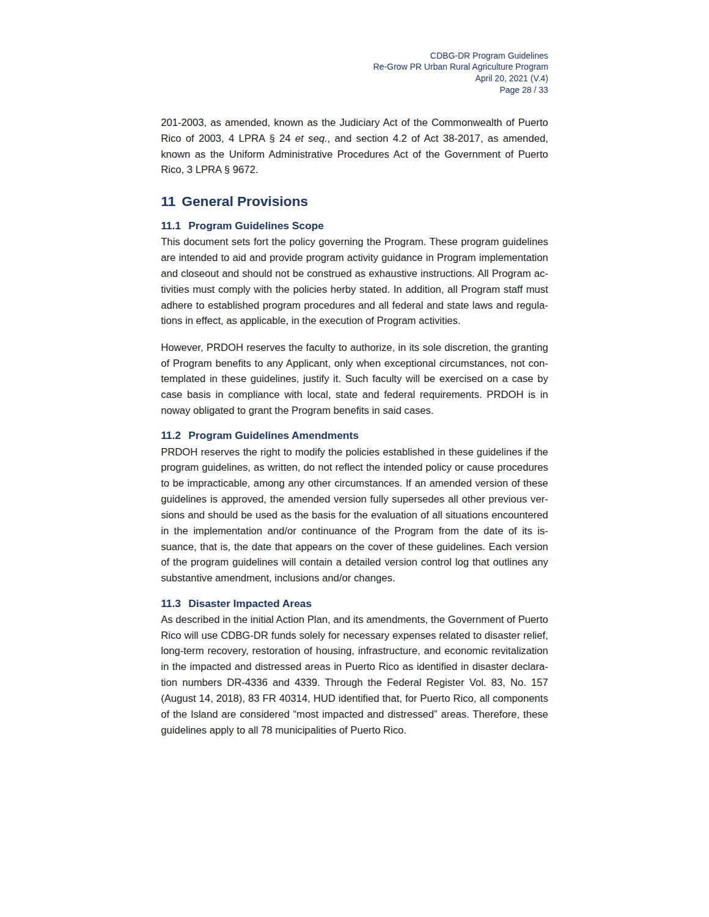CDBG-DR Program Guidelines
Re-Grow PR Urban Rural Agriculture Program
April 20, 2021 (V.4)
Page 28 / 33
201-2003, as amended, known as the Judiciary Act of the Commonwealth of Puerto Rico of 2003, 4 LPRA § 24 et seq., and section 4.2 of Act 38-2017, as amended, known as the Uniform Administrative Procedures Act of the Government of Puerto Rico, 3 LPRA § 9672.
11 General Provisions
11.1 Program Guidelines Scope
This document sets fort the policy governing the Program. These program guidelines are intended to aid and provide program activity guidance in Program implementation and closeout and should not be construed as exhaustive instructions. All Program activities must comply with the policies herby stated. In addition, all Program staff must adhere to established program procedures and all federal and state laws and regulations in effect, as applicable, in the execution of Program activities.
However, PRDOH reserves the faculty to authorize, in its sole discretion, the granting of Program benefits to any Applicant, only when exceptional circumstances, not contemplated in these guidelines, justify it. Such faculty will be exercised on a case by case basis in compliance with local, state and federal requirements. PRDOH is in noway obligated to grant the Program benefits in said cases.
11.2 Program Guidelines Amendments
PRDOH reserves the right to modify the policies established in these guidelines if the program guidelines, as written, do not reflect the intended policy or cause procedures to be impracticable, among any other circumstances. If an amended version of these guidelines is approved, the amended version fully supersedes all other previous versions and should be used as the basis for the evaluation of all situations encountered in the implementation and/or continuance of the Program from the date of its issuance, that is, the date that appears on the cover of these guidelines. Each version of the program guidelines will contain a detailed version control log that outlines any substantive amendment, inclusions and/or changes.
11.3 Disaster Impacted Areas
As described in the initial Action Plan, and its amendments, the Government of Puerto Rico will use CDBG-DR funds solely for necessary expenses related to disaster relief, long-term recovery, restoration of housing, infrastructure, and economic revitalization in the impacted and distressed areas in Puerto Rico as identified in disaster declaration numbers DR-4336 and 4339. Through the Federal Register Vol. 83, No. 157 (August 14, 2018), 83 FR 40314, HUD identified that, for Puerto Rico, all components of the Island are considered “most impacted and distressed” areas. Therefore, these guidelines apply to all 78 municipalities of Puerto Rico.